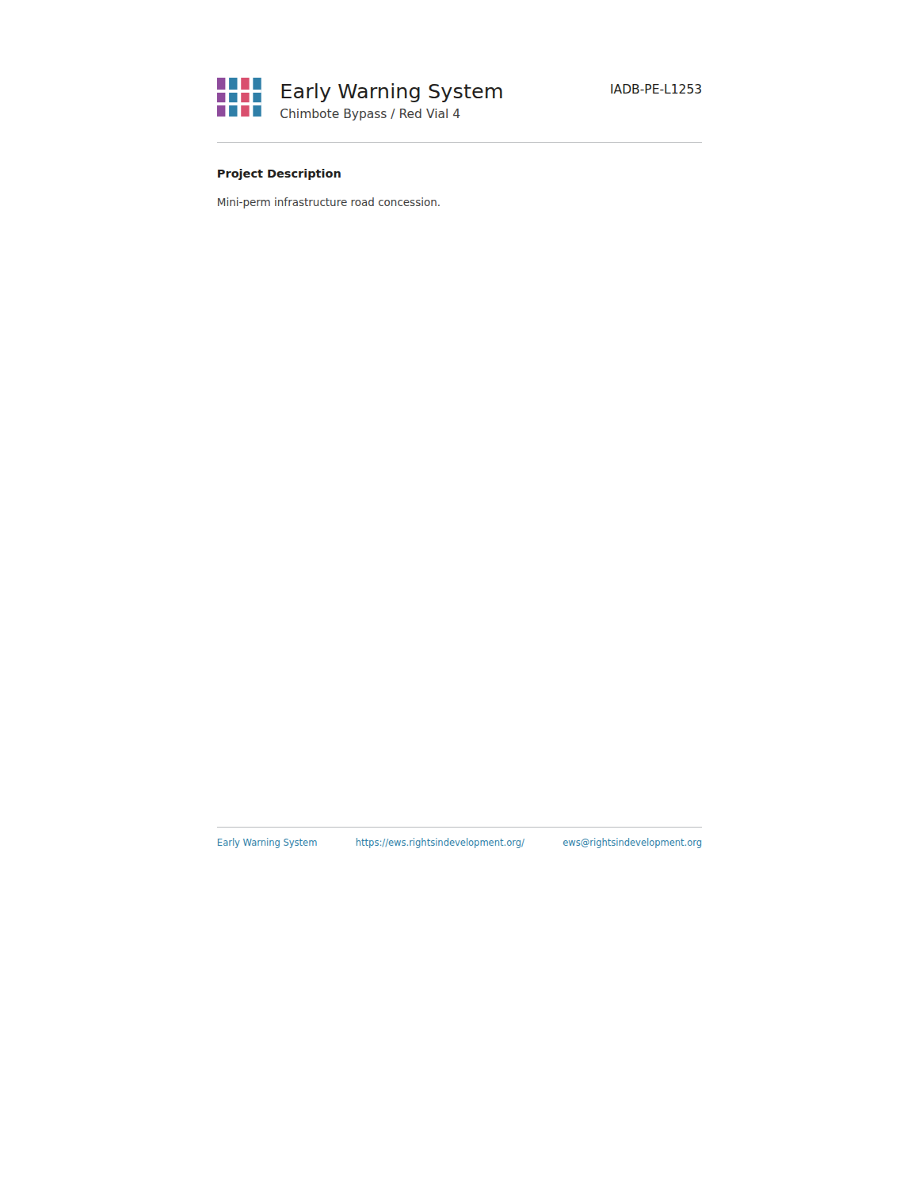Early Warning System
Chimbote Bypass / Red Vial 4
IADB-PE-L1253
Project Description
Mini-perm infrastructure road concession.
Early Warning System https://ews.rightsindevelopment.org/ ews@rightsindevelopment.org